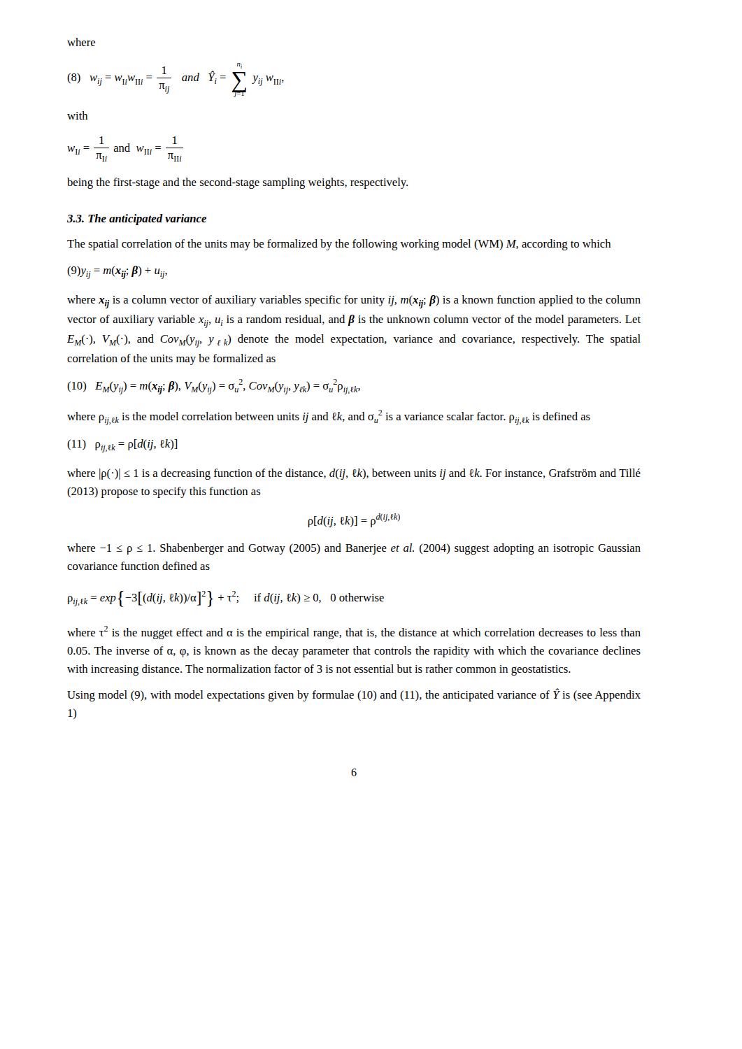where
(8) wij = wIiwIIi = 1 πij and Ŷi = ni∑j=1 yij wIIi,
with
wIi = 1 πIi and wIIi = 1 πIIi
being the first-stage and the second-stage sampling weights, respectively.
3.3. The anticipated variance
The spatial correlation of the units may be formalized by the following working model (WM) M, according to which
(9)yij = m(xij; β) + uij,
where xij is a column vector of auxiliary variables specific for unity ij, m(xij; β) is a known function applied to the column vector of auxiliary variable xij, ui is a random residual, and β is the unknown column vector of the model parameters. Let EM(·), VM(·), and CovM(yij, yℓk) denote the model expectation, variance and covariance, respectively. The spatial correlation of the units may be formalized as
(10) EM(yij) = m(xij; β), VM(yij) = σu2, CovM(yij, yℓk) = σu2ρij,ℓk,
where ρij,ℓk is the model correlation between units ij and ℓk, and σu2 is a variance scalar factor. ρij,ℓk is defined as
(11) ρij,ℓk = ρ[d(ij, ℓk)]
where |ρ(·)| ≤ 1 is a decreasing function of the distance, d(ij, ℓk), between units ij and ℓk. For instance, Grafström and Tillé (2013) propose to specify this function as
ρ[d(ij, ℓk)] = ρd(ij,ℓk)
where −1 ≤ ρ ≤ 1. Shabenberger and Gotway (2005) and Banerjee et al. (2004) suggest adopting an isotropic Gaussian covariance function defined as
ρij,ℓk = exp{−3[(d(ij, ℓk))/α]2} + τ2; if d(ij, ℓk) ≥ 0, 0 otherwise
where τ2 is the nugget effect and α is the empirical range, that is, the distance at which correlation decreases to less than 0.05. The inverse of α, φ, is known as the decay parameter that controls the rapidity with which the covariance declines with increasing distance. The normalization factor of 3 is not essential but is rather common in geostatistics.
Using model (9), with model expectations given by formulae (10) and (11), the anticipated variance of Ŷ is (see Appendix 1)
6